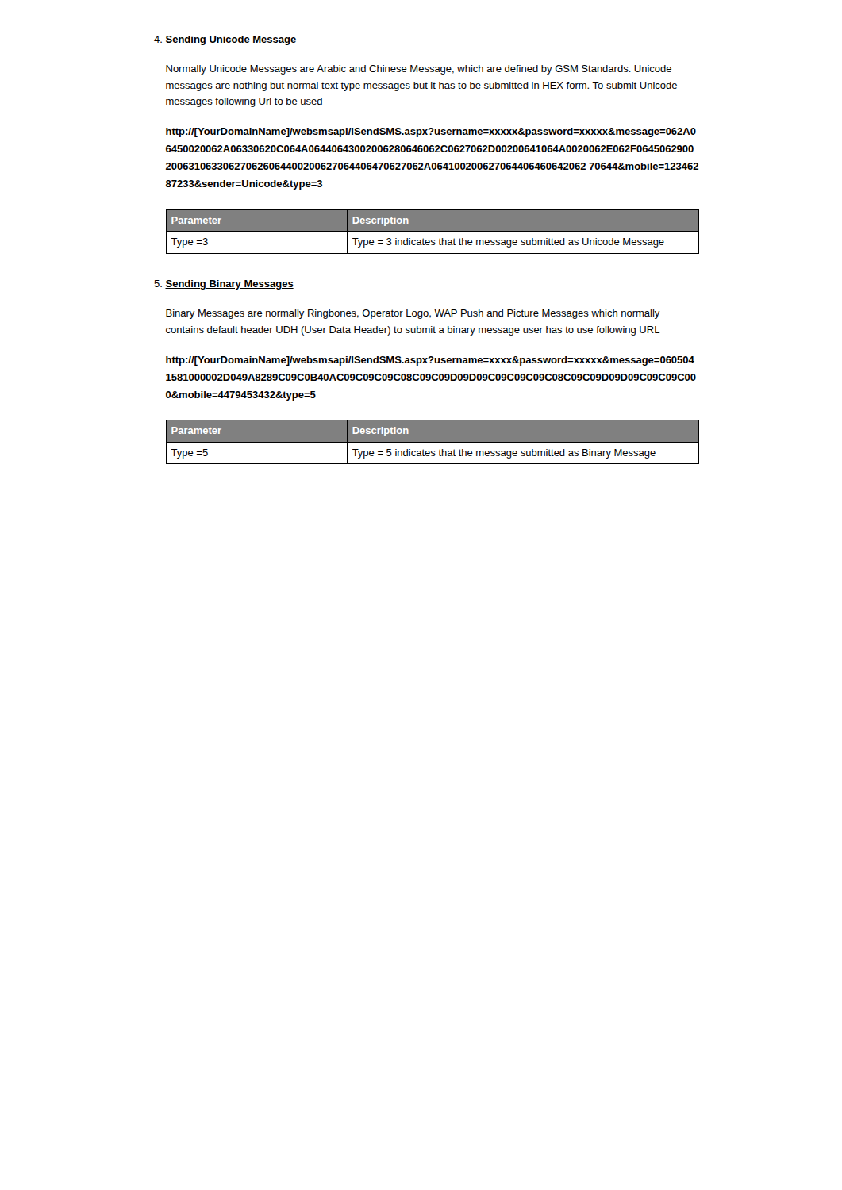Sending Unicode Message
Normally Unicode Messages are Arabic and Chinese Message, which are defined by GSM Standards. Unicode messages are nothing but normal text type messages but it has to be submitted in HEX form. To submit Unicode messages following Url to be used
http://[YourDomainName]/websmsapi/ISendSMS.aspx?username=xxxxx&password=xxxxx&message=062A06450020062A06330620C064A06440643002006280646062C0627062D00200641064A0020062E062F0645062900200631063306270626064400200627064406470627062A064100200627064406460642062 70644&mobile=12346287233&sender=Unicode&type=3
| Parameter | Description |
| --- | --- |
| Type =3 | Type = 3 indicates that the message submitted as Unicode Message |
Sending Binary Messages
Binary Messages are normally Ringbones, Operator Logo, WAP Push and Picture Messages which normally contains default header UDH (User Data Header) to submit a binary message user has to use following URL
http://[YourDomainName]/websmsapi/ISendSMS.aspx?username=xxxx&password=xxxxx&message=0605041581000002D049A8289C09C0B40AC09C09C09C08C09C09D09D09C09C09C09C08C09C09D09D09C09C09C000&mobile=4479453432&type=5
| Parameter | Description |
| --- | --- |
| Type =5 | Type = 5 indicates that the message submitted as Binary Message |